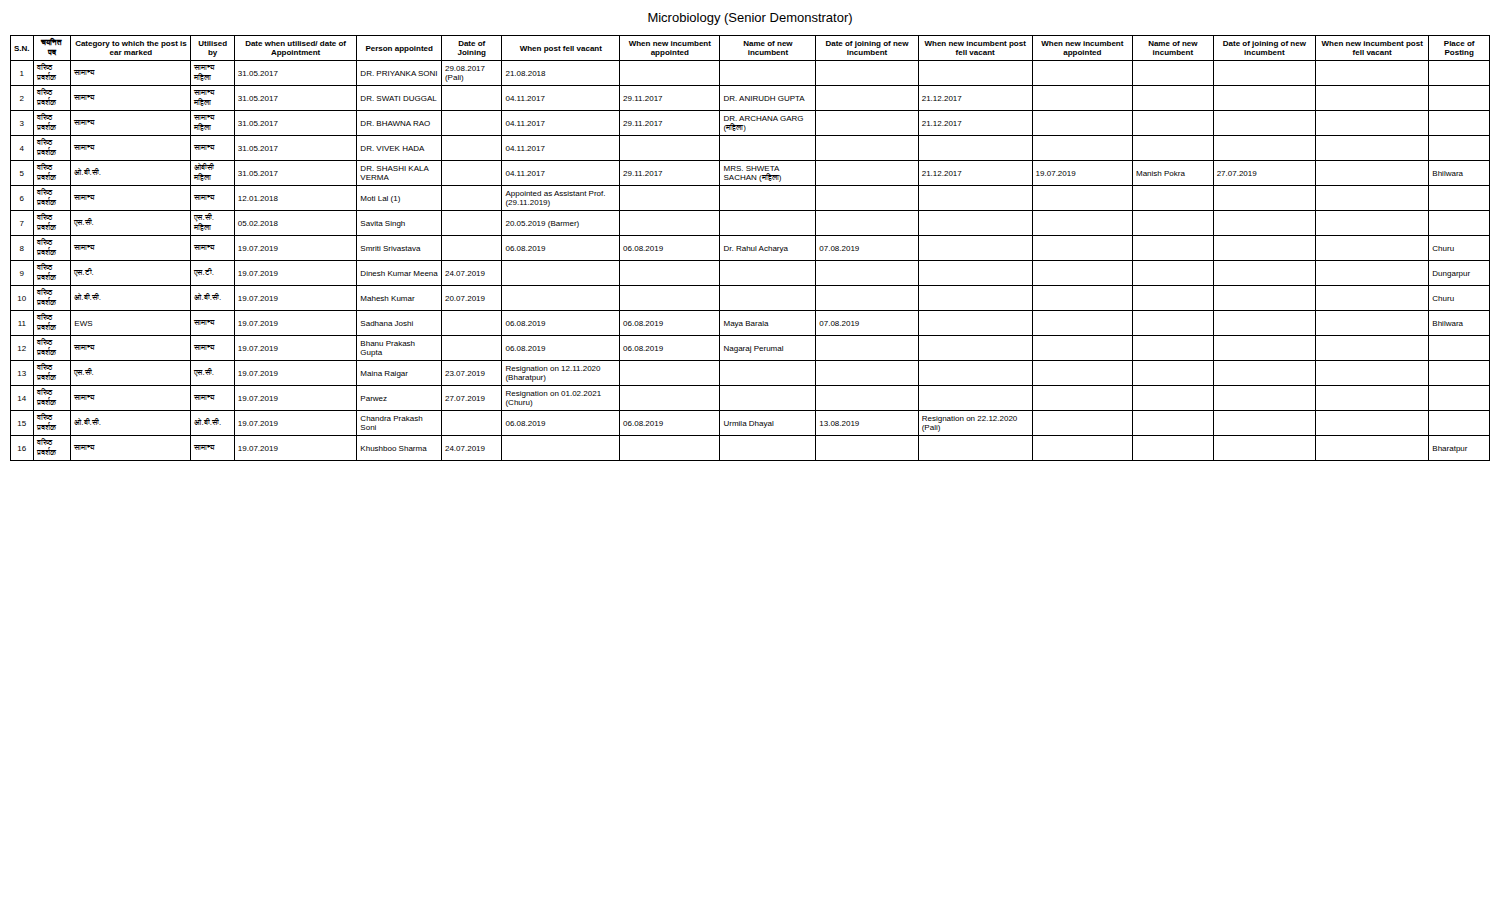Microbiology (Senior Demonstrator)
| S.N. | चयनित पद | Category to which the post is ear marked | Utilised by | Date when utilised/ date of Appointment | Person appointed | Date of Joining | When post fell vacant | When new incumbent appointed | Name of new incumbent | Date of joining of new incumbent | When new incumbent post fell vacant | When new incumbent appointed | Name of new incumbent | Date of joining of new incumbent | When new incumbent post fell vacant | Place of Posting |
| --- | --- | --- | --- | --- | --- | --- | --- | --- | --- | --- | --- | --- | --- | --- | --- | --- |
| 1 | वरिष्ठ प्रदर्शक | सामान्य | सामान्य महिला | 31.05.2017 | DR. PRIYANKA SONI | 29.08.2017 (Pali) | 21.08.2018 | | | | | | | | | |
| 2 | वरिष्ठ प्रदर्शक | सामान्य | सामान्य महिला | 31.05.2017 | DR. SWATI DUGGAL | | 04.11.2017 | 29.11.2017 | DR. ANIRUDH GUPTA | | 21.12.2017 | | | | | |
| 3 | वरिष्ठ प्रदर्शक | सामान्य | सामान्य महिला | 31.05.2017 | DR. BHAWNA RAO | | 04.11.2017 | 29.11.2017 | DR. ARCHANA GARG (महिला) | | 21.12.2017 | | | | | |
| 4 | वरिष्ठ प्रदर्शक | सामान्य | सामान्य | 31.05.2017 | DR. VIVEK HADA | | 04.11.2017 | | | | | | | | | |
| 5 | वरिष्ठ प्रदर्शक | ओ.बी.सी. | ओबीसी महिला | 31.05.2017 | DR. SHASHI KALA VERMA | | 04.11.2017 | 29.11.2017 | MRS. SHWETA SACHAN (महिला) | | 21.12.2017 | 19.07.2019 | Manish Pokra | 27.07.2019 | | Bhilwara |
| 6 | वरिष्ठ प्रदर्शक | सामान्य | सामान्य | 12.01.2018 | Moti Lal (1) | | Appointed as Assistant Prof. (29.11.2019) | | | | | | | | | |
| 7 | वरिष्ठ प्रदर्शक | एस.सी. | एस.सी. महिला | 05.02.2018 | Savita Singh | | 20.05.2019 (Barmer) | | | | | | | | | |
| 8 | वरिष्ठ प्रदर्शक | सामान्य | सामान्य | 19.07.2019 | Smriti Srivastava | | 06.08.2019 | 06.08.2019 | Dr. Rahul Acharya | 07.08.2019 | | | | | | Churu |
| 9 | वरिष्ठ प्रदर्शक | एस.टी. | एस.टी. | 19.07.2019 | Dinesh Kumar Meena | 24.07.2019 | | | | | | | | | | Dungarpur |
| 10 | वरिष्ठ प्रदर्शक | ओ.बी.सी. | ओ.बी.सी. | 19.07.2019 | Mahesh Kumar | 20.07.2019 | | | | | | | | | | Churu |
| 11 | वरिष्ठ प्रदर्शक | EWS | सामान्य | 19.07.2019 | Sadhana Joshi | | 06.08.2019 | 06.08.2019 | Maya Barala | 07.08.2019 | | | | | | Bhilwara |
| 12 | वरिष्ठ प्रदर्शक | सामान्य | सामान्य | 19.07.2019 | Bhanu Prakash Gupta | | 06.08.2019 | 06.08.2019 | Nagaraj Perumal | | | | | | | |
| 13 | वरिष्ठ प्रदर्शक | एस.सी. | एस.सी. | 19.07.2019 | Maina Raigar | 23.07.2019 | Resignation on 12.11.2020 (Bharatpur) | | | | | | | | | |
| 14 | वरिष्ठ प्रदर्शक | सामान्य | सामान्य | 19.07.2019 | Parwez | 27.07.2019 | Resignation on 01.02.2021 (Churu) | | | | | | | | | |
| 15 | वरिष्ठ प्रदर्शक | ओ.बी.सी. | ओ.बी.सी. | 19.07.2019 | Chandra Prakash Soni | | 06.08.2019 | 06.08.2019 | Urmila Dhayal | 13.08.2019 | Resignation on 22.12.2020 (Pali) | | | | | |
| 16 | वरिष्ठ प्रदर्शक | सामान्य | सामान्य | 19.07.2019 | Khushboo Sharma | 24.07.2019 | | | | | | | | | | Bharatpur |